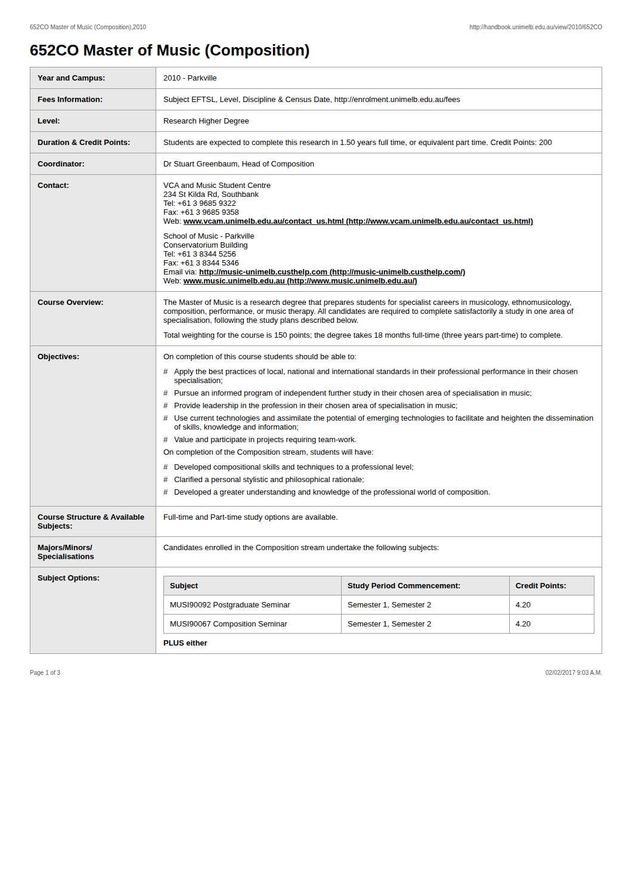652CO Master of Music (Composition),2010 http://handbook.unimelb.edu.au/view/2010/652CO
652CO Master of Music (Composition)
| Year and Campus: | 2010 - Parkville |
| Fees Information: | Subject EFTSL, Level, Discipline & Census Date, http://enrolment.unimelb.edu.au/fees |
| Level: | Research Higher Degree |
| Duration & Credit Points: | Students are expected to complete this research in 1.50 years full time, or equivalent part time. Credit Points: 200 |
| Coordinator: | Dr Stuart Greenbaum, Head of Composition |
| Contact: | VCA and Music Student Centre 234 St Kilda Rd, Southbank Tel: +61 3 9685 9322 Fax: +61 3 9685 9358 Web: www.vcam.unimelb.edu.au/contact_us.html (http://www.vcam.unimelb.edu.au/contact_us.html) School of Music - Parkville Conservatorium Building Tel: +61 3 8344 5256 Fax: +61 3 8344 5346 Email via: http://music-unimelb.custhelp.com (http://music-unimelb.custhelp.com/) Web: www.music.unimelb.edu.au (http://www.music.unimelb.edu.au/) |
| Course Overview: | The Master of Music is a research degree that prepares students for specialist careers in musicology, ethnomusicology, composition, performance, or music therapy. All candidates are required to complete satisfactorily a study in one area of specialisation, following the study plans described below. Total weighting for the course is 150 points; the degree takes 18 months full-time (three years part-time) to complete. |
| Objectives: | On completion of this course students should be able to: Apply the best practices of local, national and international standards in their professional performance in their chosen specialisation; Pursue an informed program of independent further study in their chosen area of specialisation in music; Provide leadership in the profession in their chosen area of specialisation in music; Use current technologies and assimilate the potential of emerging technologies to facilitate and heighten the dissemination of skills, knowledge and information; Value and participate in projects requiring team-work. On completion of the Composition stream, students will have: Developed compositional skills and techniques to a professional level; Clarified a personal stylistic and philosophical rationale; Developed a greater understanding and knowledge of the professional world of composition. |
| Course Structure & Available Subjects: | Full-time and Part-time study options are available. |
| Majors/Minors/ Specialisations | Candidates enrolled in the Composition stream undertake the following subjects: |
| Subject Options: | / Subject / Study Period Commencement: / Credit Points: / / --- / --- / --- / / MUSI90092 Postgraduate Seminar / Semester 1, Semester 2 / 4.20 / / MUSI90067 Composition Seminar / Semester 1, Semester 2 / 4.20 / PLUS either |
Page 1 of 3 02/02/2017 9:03 A.M.